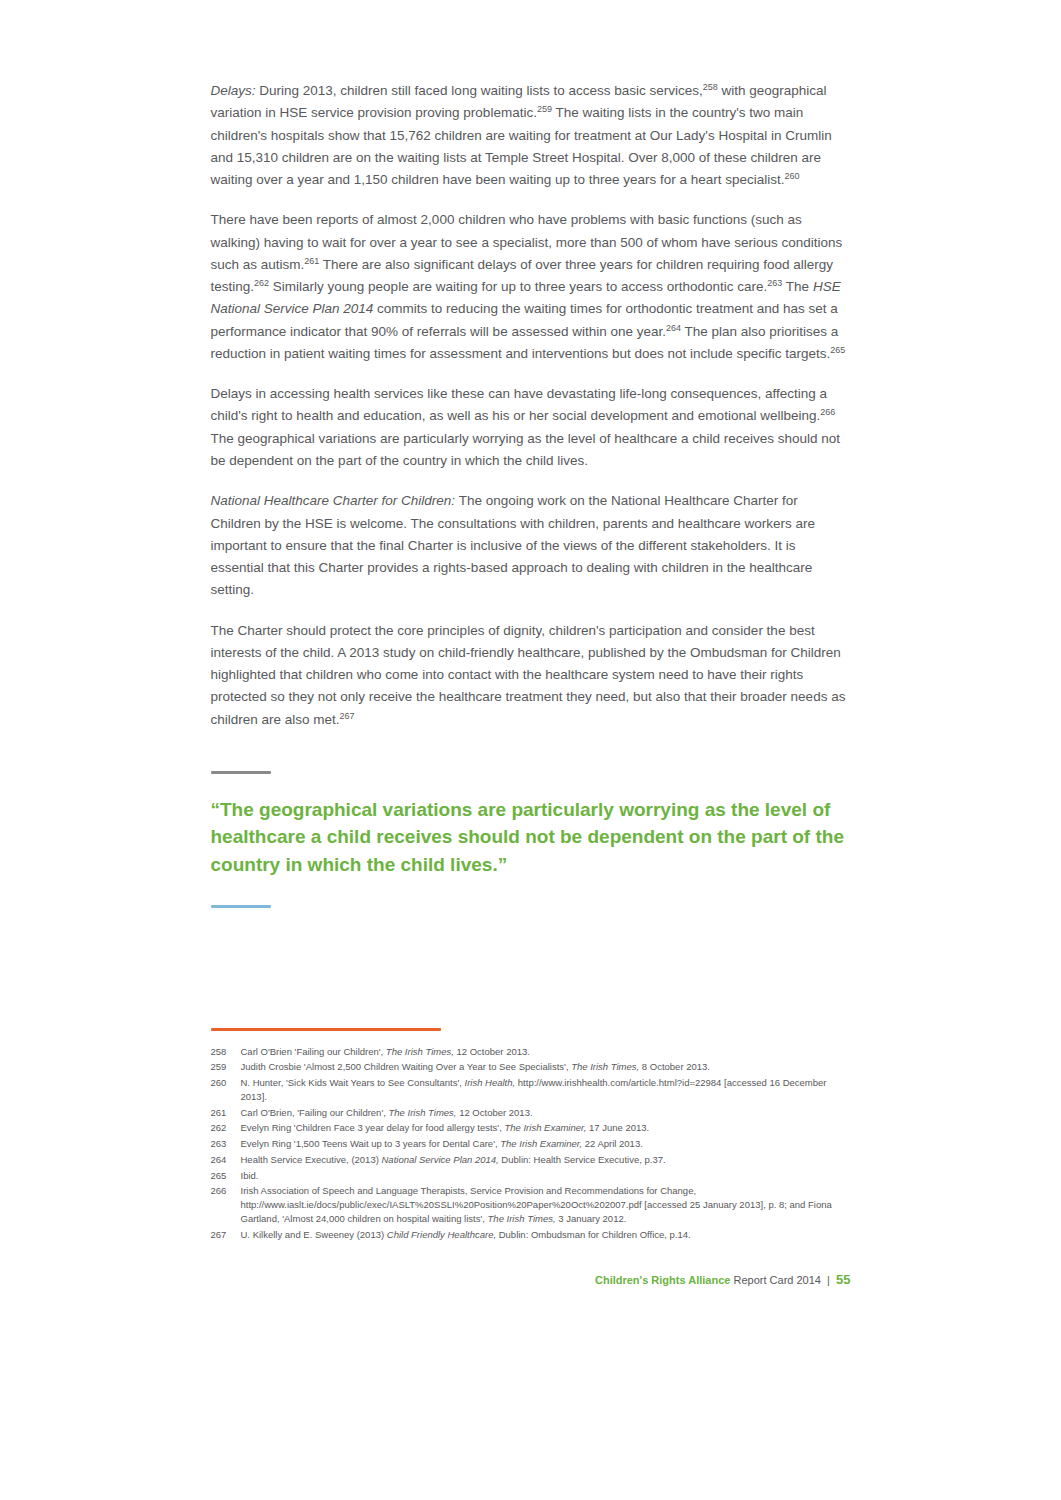Delays: During 2013, children still faced long waiting lists to access basic services,258 with geographical variation in HSE service provision proving problematic.259 The waiting lists in the country's two main children's hospitals show that 15,762 children are waiting for treatment at Our Lady's Hospital in Crumlin and 15,310 children are on the waiting lists at Temple Street Hospital. Over 8,000 of these children are waiting over a year and 1,150 children have been waiting up to three years for a heart specialist.260
There have been reports of almost 2,000 children who have problems with basic functions (such as walking) having to wait for over a year to see a specialist, more than 500 of whom have serious conditions such as autism.261 There are also significant delays of over three years for children requiring food allergy testing.262 Similarly young people are waiting for up to three years to access orthodontic care.263 The HSE National Service Plan 2014 commits to reducing the waiting times for orthodontic treatment and has set a performance indicator that 90% of referrals will be assessed within one year.264 The plan also prioritises a reduction in patient waiting times for assessment and interventions but does not include specific targets.265
Delays in accessing health services like these can have devastating life-long consequences, affecting a child's right to health and education, as well as his or her social development and emotional wellbeing.266 The geographical variations are particularly worrying as the level of healthcare a child receives should not be dependent on the part of the country in which the child lives.
National Healthcare Charter for Children: The ongoing work on the National Healthcare Charter for Children by the HSE is welcome. The consultations with children, parents and healthcare workers are important to ensure that the final Charter is inclusive of the views of the different stakeholders. It is essential that this Charter provides a rights-based approach to dealing with children in the healthcare setting.
The Charter should protect the core principles of dignity, children's participation and consider the best interests of the child. A 2013 study on child-friendly healthcare, published by the Ombudsman for Children highlighted that children who come into contact with the healthcare system need to have their rights protected so they not only receive the healthcare treatment they need, but also that their broader needs as children are also met.267
“The geographical variations are particularly worrying as the level of healthcare a child receives should not be dependent on the part of the country in which the child lives.”
Carl O'Brien 'Failing our Children', The Irish Times, 12 October 2013.
Judith Crosbie 'Almost 2,500 Children Waiting Over a Year to See Specialists', The Irish Times, 8 October 2013.
N. Hunter, 'Sick Kids Wait Years to See Consultants', Irish Health, http://www.irishhealth.com/article.html?id=22984 [accessed 16 December 2013].
Carl O'Brien, 'Failing our Children', The Irish Times, 12 October 2013.
Evelyn Ring 'Children Face 3 year delay for food allergy tests', The Irish Examiner, 17 June 2013.
Evelyn Ring '1,500 Teens Wait up to 3 years for Dental Care', The Irish Examiner, 22 April 2013.
Health Service Executive, (2013) National Service Plan 2014, Dublin: Health Service Executive, p.37.
Ibid.
Irish Association of Speech and Language Therapists, Service Provision and Recommendations for Change, http://www.iaslt.ie/docs/public/exec/IASLT%20SSLI%20Position%20Paper%20Oct%202007.pdf [accessed 25 January 2013], p. 8; and Fiona Gartland, 'Almost 24,000 children on hospital waiting lists', The Irish Times, 3 January 2012.
U. Kilkelly and E. Sweeney (2013) Child Friendly Healthcare, Dublin: Ombudsman for Children Office, p.14.
Children's Rights Alliance Report Card 2014 | 55